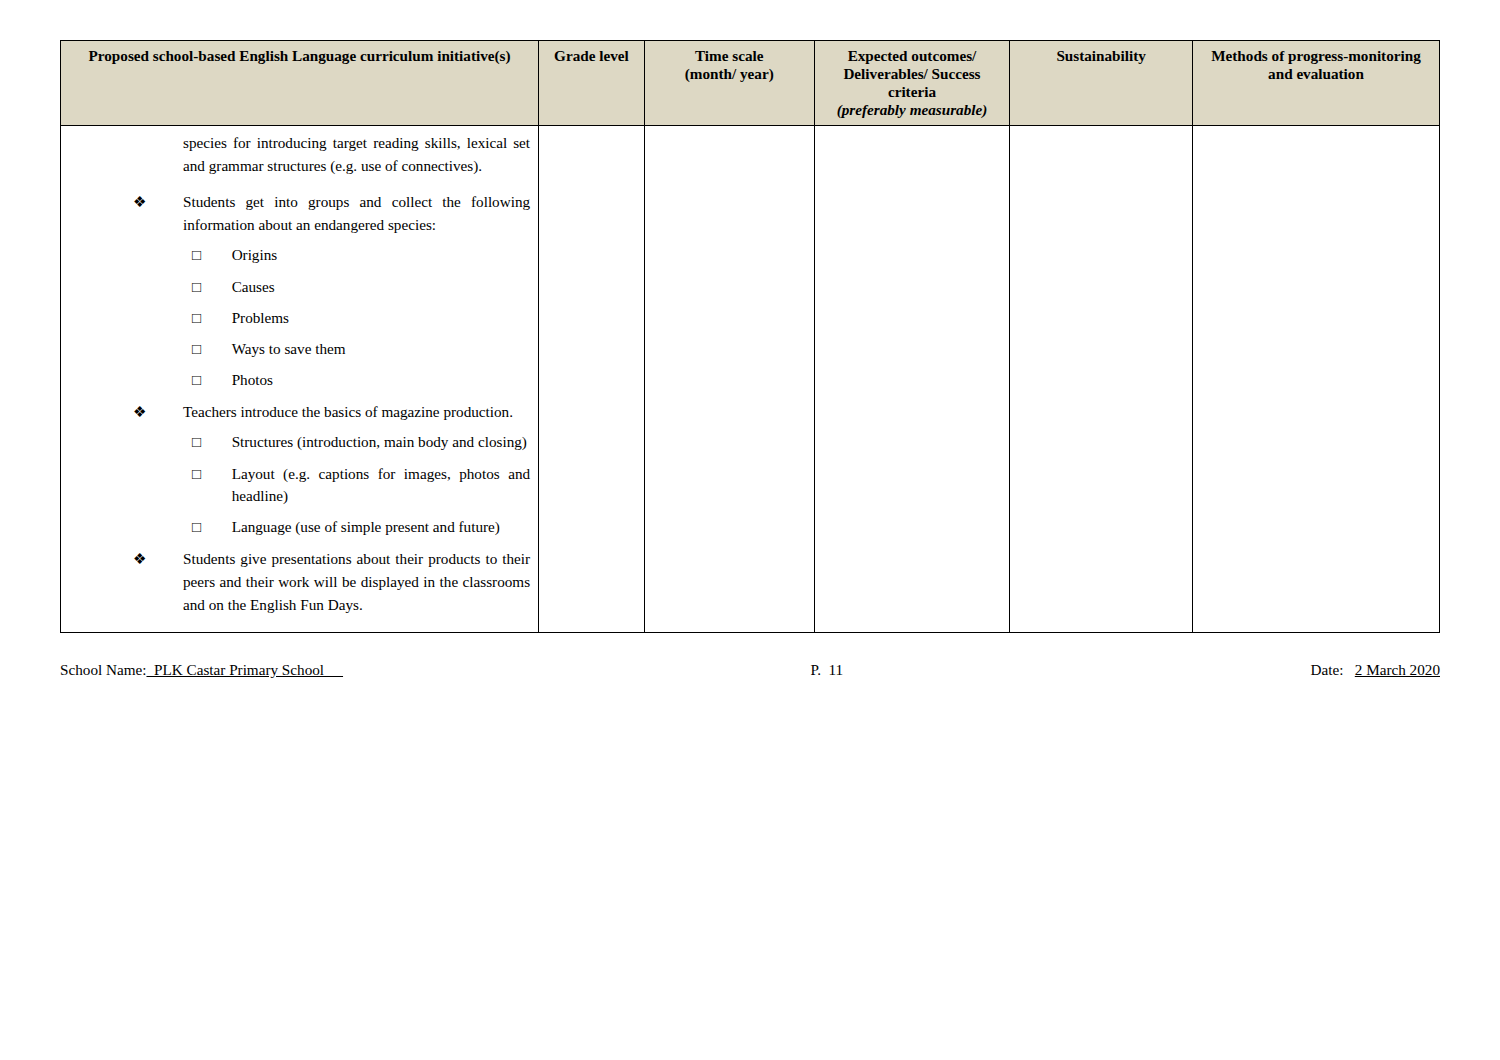| Proposed school-based English Language curriculum initiative(s) | Grade level | Time scale (month/ year) | Expected outcomes/ Deliverables/ Success criteria (preferably measurable) | Sustainability | Methods of progress-monitoring and evaluation |
| --- | --- | --- | --- | --- | --- |
| species for introducing target reading skills, lexical set and grammar structures (e.g. use of connectives). Students get into groups and collect the following information about an endangered species: Origins Causes Problems Ways to save them Photos Teachers introduce the basics of magazine production. Structures (introduction, main body and closing) Layout (e.g. captions for images, photos and headline) Language (use of simple present and future) Students give presentations about their products to their peers and their work will be displayed in the classrooms and on the English Fun Days. | | | | | |
School Name: PLK Castar Primary School
P. 11
Date: 2 March 2020